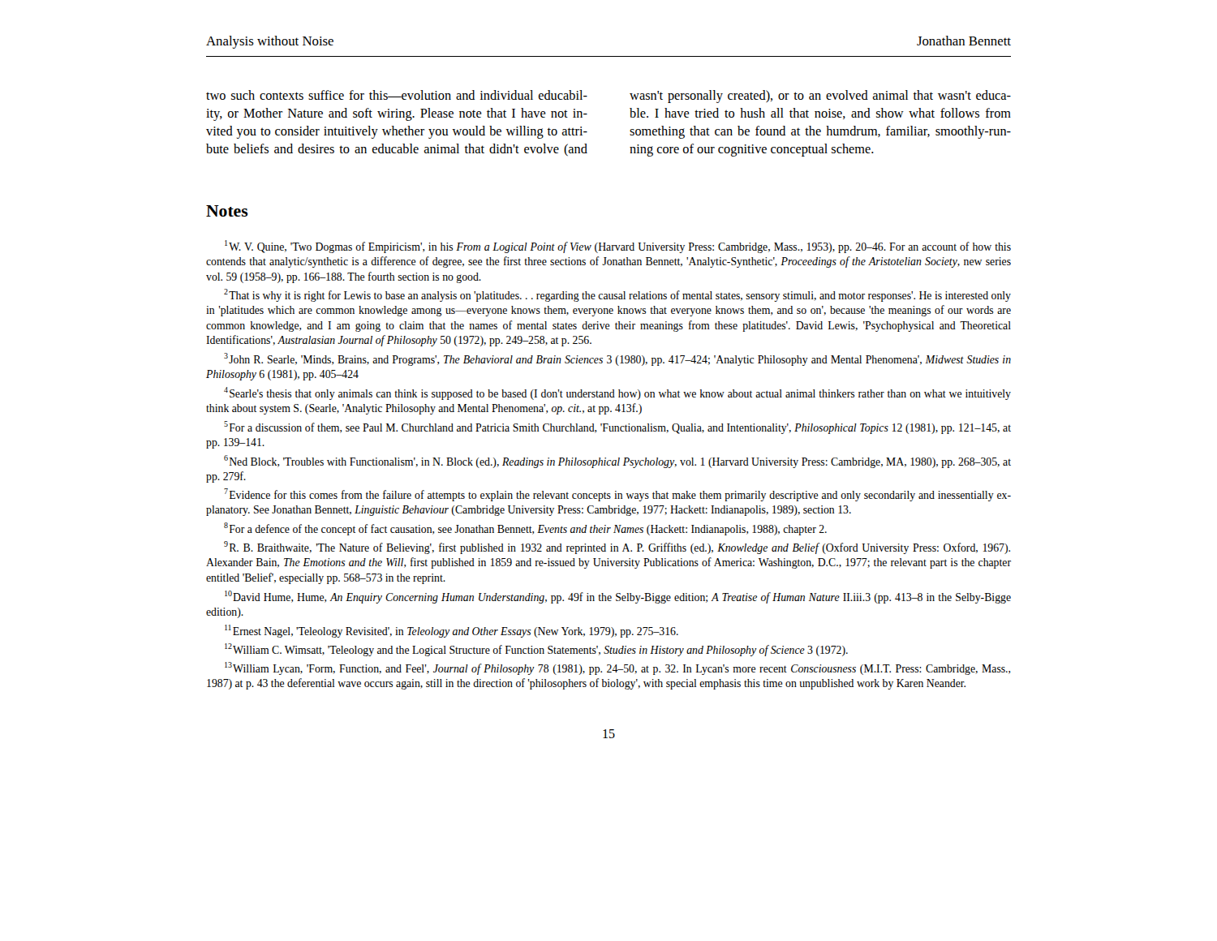Analysis without Noise Jonathan Bennett
two such contexts suffice for this—evolution and individual educability, or Mother Nature and soft wiring. Please note that I have not invited you to consider intuitively whether you would be willing to attribute beliefs and desires to an educable animal that didn't evolve (and wasn't personally created), or to an evolved animal that wasn't educable. I have tried to hush all that noise, and show what follows from something that can be found at the humdrum, familiar, smoothly-running core of our cognitive conceptual scheme.
Notes
W. V. Quine, 'Two Dogmas of Empiricism', in his From a Logical Point of View (Harvard University Press: Cambridge, Mass., 1953), pp. 20–46. For an account of how this contends that analytic/synthetic is a difference of degree, see the first three sections of Jonathan Bennett, 'Analytic-Synthetic', Proceedings of the Aristotelian Society, new series vol. 59 (1958–9), pp. 166–188. The fourth section is no good.
That is why it is right for Lewis to base an analysis on 'platitudes. . . regarding the causal relations of mental states, sensory stimuli, and motor responses'. He is interested only in 'platitudes which are common knowledge among us—everyone knows them, everyone knows that everyone knows them, and so on', because 'the meanings of our words are common knowledge, and I am going to claim that the names of mental states derive their meanings from these platitudes'. David Lewis, 'Psychophysical and Theoretical Identifications', Australasian Journal of Philosophy 50 (1972), pp. 249–258, at p. 256.
John R. Searle, 'Minds, Brains, and Programs', The Behavioral and Brain Sciences 3 (1980), pp. 417–424; 'Analytic Philosophy and Mental Phenomena', Midwest Studies in Philosophy 6 (1981), pp. 405–424
Searle's thesis that only animals can think is supposed to be based (I don't understand how) on what we know about actual animal thinkers rather than on what we intuitively think about system S. (Searle, 'Analytic Philosophy and Mental Phenomena', op. cit., at pp. 413f.)
For a discussion of them, see Paul M. Churchland and Patricia Smith Churchland, 'Functionalism, Qualia, and Intentionality', Philosophical Topics 12 (1981), pp. 121–145, at pp. 139–141.
Ned Block, 'Troubles with Functionalism', in N. Block (ed.), Readings in Philosophical Psychology, vol. 1 (Harvard University Press: Cambridge, MA, 1980), pp. 268–305, at pp. 279f.
Evidence for this comes from the failure of attempts to explain the relevant concepts in ways that make them primarily descriptive and only secondarily and inessentially explanatory. See Jonathan Bennett, Linguistic Behaviour (Cambridge University Press: Cambridge, 1977; Hackett: Indianapolis, 1989), section 13.
For a defence of the concept of fact causation, see Jonathan Bennett, Events and their Names (Hackett: Indianapolis, 1988), chapter 2.
R. B. Braithwaite, 'The Nature of Believing', first published in 1932 and reprinted in A. P. Griffiths (ed.), Knowledge and Belief (Oxford University Press: Oxford, 1967). Alexander Bain, The Emotions and the Will, first published in 1859 and re-issued by University Publications of America: Washington, D.C., 1977; the relevant part is the chapter entitled 'Belief', especially pp. 568–573 in the reprint.
David Hume, Hume, An Enquiry Concerning Human Understanding, pp. 49f in the Selby-Bigge edition; A Treatise of Human Nature II.iii.3 (pp. 413–8 in the Selby-Bigge edition).
Ernest Nagel, 'Teleology Revisited', in Teleology and Other Essays (New York, 1979), pp. 275–316.
William C. Wimsatt, 'Teleology and the Logical Structure of Function Statements', Studies in History and Philosophy of Science 3 (1972).
William Lycan, 'Form, Function, and Feel', Journal of Philosophy 78 (1981), pp. 24–50, at p. 32. In Lycan's more recent Consciousness (M.I.T. Press: Cambridge, Mass., 1987) at p. 43 the deferential wave occurs again, still in the direction of 'philosophers of biology', with special emphasis this time on unpublished work by Karen Neander.
15